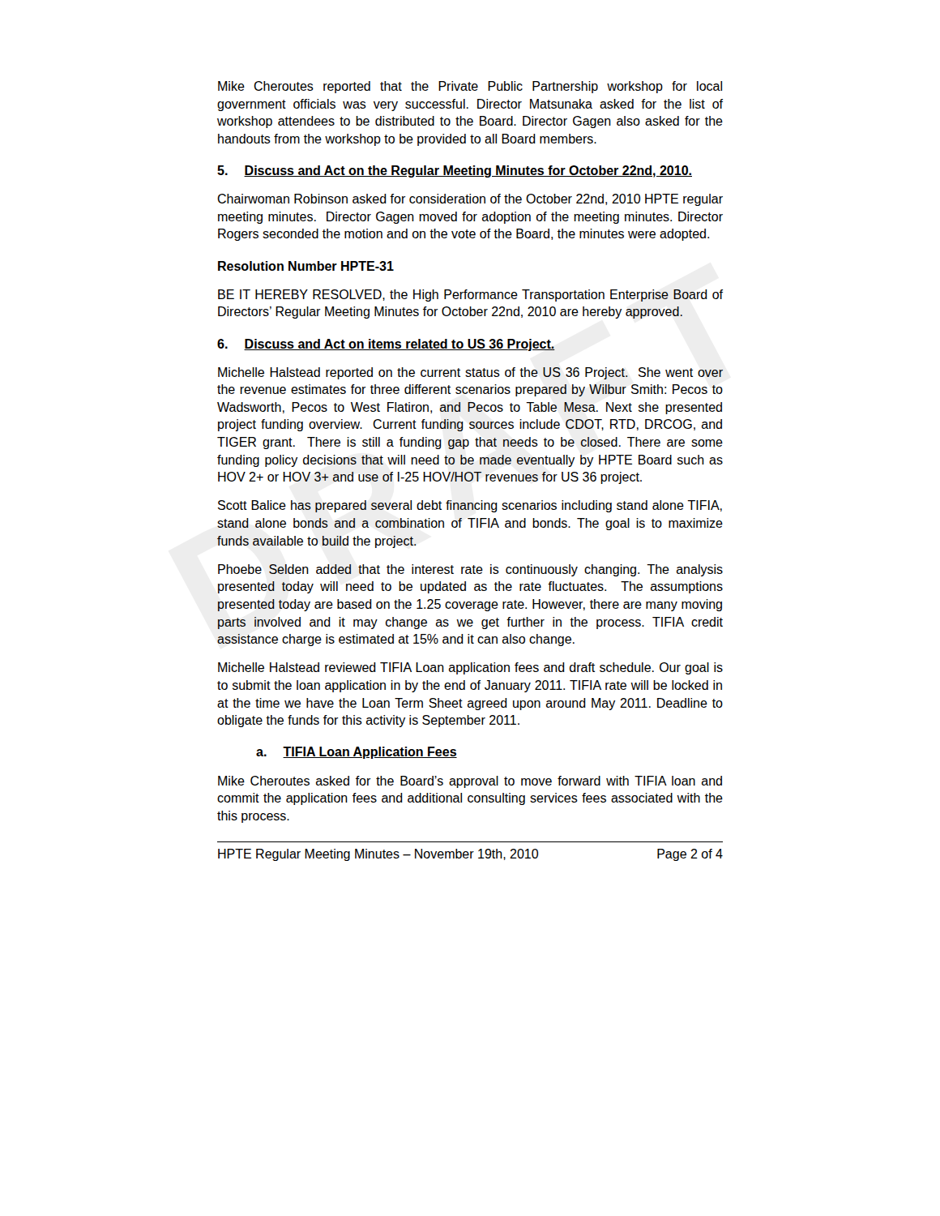DRAFT
Mike Cheroutes reported that the Private Public Partnership workshop for local government officials was very successful. Director Matsunaka asked for the list of workshop attendees to be distributed to the Board. Director Gagen also asked for the handouts from the workshop to be provided to all Board members.
5. Discuss and Act on the Regular Meeting Minutes for October 22nd, 2010.
Chairwoman Robinson asked for consideration of the October 22nd, 2010 HPTE regular meeting minutes. Director Gagen moved for adoption of the meeting minutes. Director Rogers seconded the motion and on the vote of the Board, the minutes were adopted.
Resolution Number HPTE-31
BE IT HEREBY RESOLVED, the High Performance Transportation Enterprise Board of Directors’ Regular Meeting Minutes for October 22nd, 2010 are hereby approved.
6. Discuss and Act on items related to US 36 Project.
Michelle Halstead reported on the current status of the US 36 Project. She went over the revenue estimates for three different scenarios prepared by Wilbur Smith: Pecos to Wadsworth, Pecos to West Flatiron, and Pecos to Table Mesa. Next she presented project funding overview. Current funding sources include CDOT, RTD, DRCOG, and TIGER grant. There is still a funding gap that needs to be closed. There are some funding policy decisions that will need to be made eventually by HPTE Board such as HOV 2+ or HOV 3+ and use of I-25 HOV/HOT revenues for US 36 project.
Scott Balice has prepared several debt financing scenarios including stand alone TIFIA, stand alone bonds and a combination of TIFIA and bonds. The goal is to maximize funds available to build the project.
Phoebe Selden added that the interest rate is continuously changing. The analysis presented today will need to be updated as the rate fluctuates. The assumptions presented today are based on the 1.25 coverage rate. However, there are many moving parts involved and it may change as we get further in the process. TIFIA credit assistance charge is estimated at 15% and it can also change.
Michelle Halstead reviewed TIFIA Loan application fees and draft schedule. Our goal is to submit the loan application in by the end of January 2011. TIFIA rate will be locked in at the time we have the Loan Term Sheet agreed upon around May 2011. Deadline to obligate the funds for this activity is September 2011.
a. TIFIA Loan Application Fees
Mike Cheroutes asked for the Board’s approval to move forward with TIFIA loan and commit the application fees and additional consulting services fees associated with the this process.
HPTE Regular Meeting Minutes – November 19th, 2010 Page 2 of 4